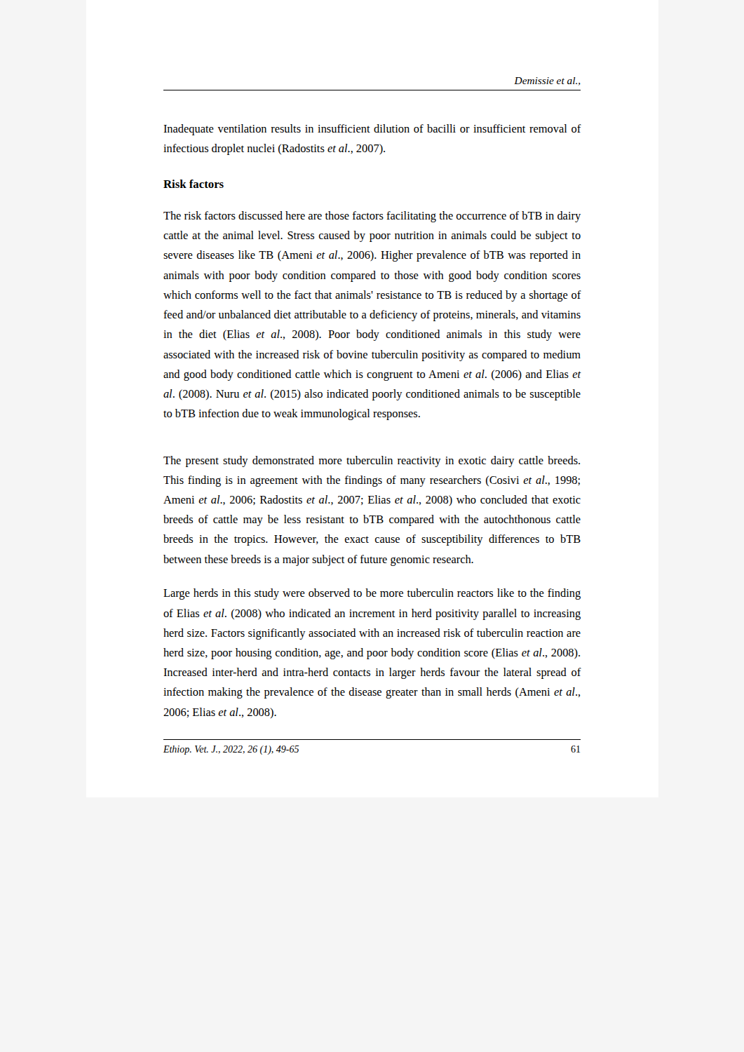Demissie et al.,
Inadequate ventilation results in insufficient dilution of bacilli or insufficient removal of infectious droplet nuclei (Radostits et al., 2007).
Risk factors
The risk factors discussed here are those factors facilitating the occurrence of bTB in dairy cattle at the animal level. Stress caused by poor nutrition in animals could be subject to severe diseases like TB (Ameni et al., 2006). Higher prevalence of bTB was reported in animals with poor body condition compared to those with good body condition scores which conforms well to the fact that animals' resistance to TB is reduced by a shortage of feed and/or unbalanced diet attributable to a deficiency of proteins, minerals, and vitamins in the diet (Elias et al., 2008). Poor body conditioned animals in this study were associated with the increased risk of bovine tuberculin positivity as compared to medium and good body conditioned cattle which is congruent to Ameni et al. (2006) and Elias et al. (2008). Nuru et al. (2015) also indicated poorly conditioned animals to be susceptible to bTB infection due to weak immunological responses.
The present study demonstrated more tuberculin reactivity in exotic dairy cattle breeds. This finding is in agreement with the findings of many researchers (Cosivi et al., 1998; Ameni et al., 2006; Radostits et al., 2007; Elias et al., 2008) who concluded that exotic breeds of cattle may be less resistant to bTB compared with the autochthonous cattle breeds in the tropics. However, the exact cause of susceptibility differences to bTB between these breeds is a major subject of future genomic research.
Large herds in this study were observed to be more tuberculin reactors like to the finding of Elias et al. (2008) who indicated an increment in herd positivity parallel to increasing herd size. Factors significantly associated with an increased risk of tuberculin reaction are herd size, poor housing condition, age, and poor body condition score (Elias et al., 2008). Increased inter-herd and intra-herd contacts in larger herds favour the lateral spread of infection making the prevalence of the disease greater than in small herds (Ameni et al., 2006; Elias et al., 2008).
Ethiop. Vet. J., 2022, 26 (1), 49-65 61